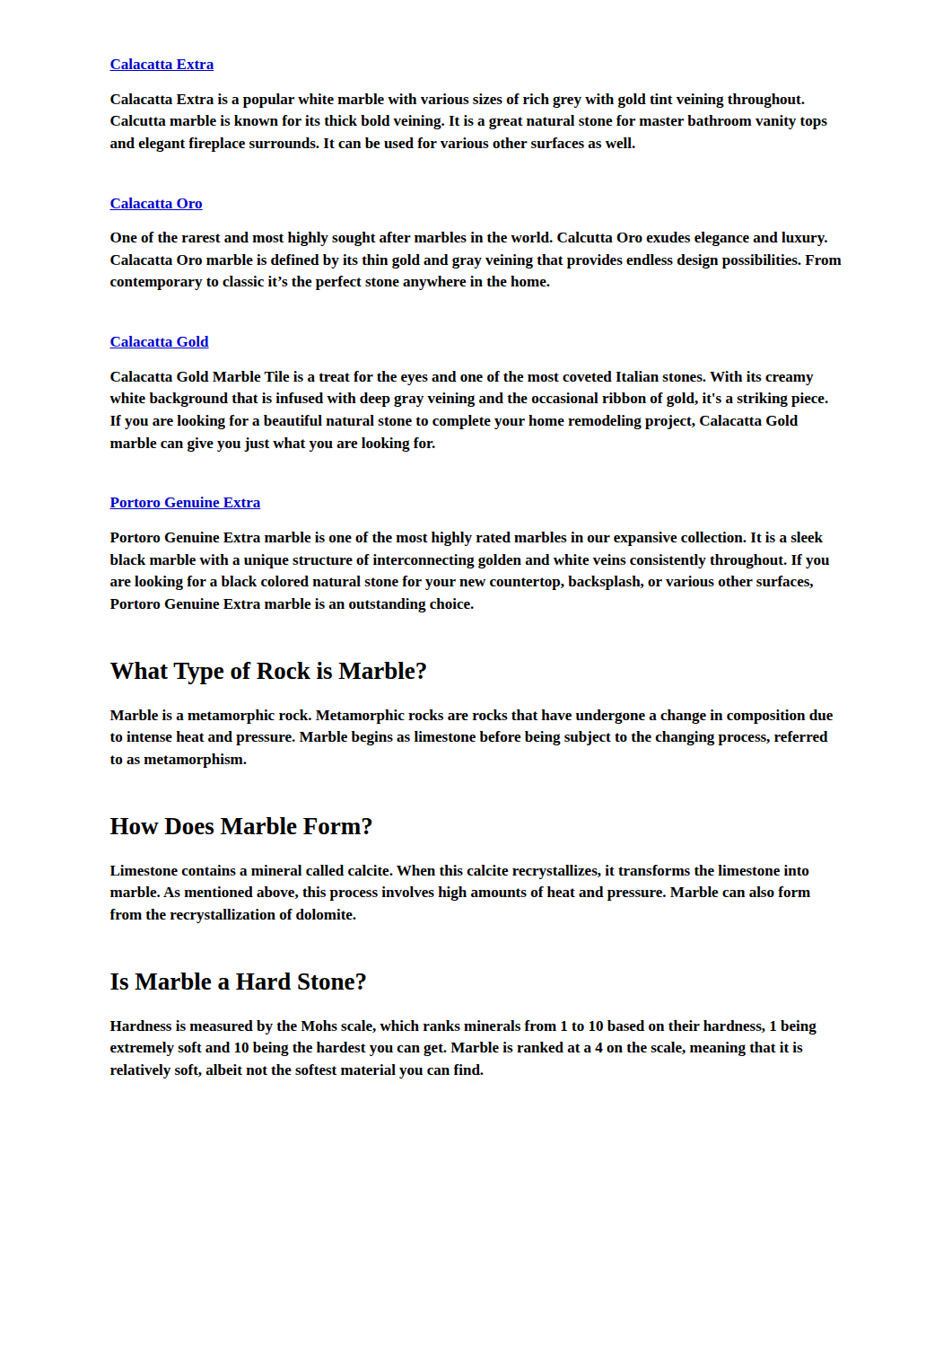Calacatta Extra
Calacatta Extra is a popular white marble with various sizes of rich grey with gold tint veining throughout. Calcutta marble is known for its thick bold veining. It is a great natural stone for master bathroom vanity tops and elegant fireplace surrounds. It can be used for various other surfaces as well.
Calacatta Oro
One of the rarest and most highly sought after marbles in the world. Calcutta Oro exudes elegance and luxury. Calacatta Oro marble is defined by its thin gold and gray veining that provides endless design possibilities. From contemporary to classic it’s the perfect stone anywhere in the home.
Calacatta Gold
Calacatta Gold Marble Tile is a treat for the eyes and one of the most coveted Italian stones. With its creamy white background that is infused with deep gray veining and the occasional ribbon of gold, it's a striking piece. If you are looking for a beautiful natural stone to complete your home remodeling project, Calacatta Gold marble can give you just what you are looking for.
Portoro Genuine Extra
Portoro Genuine Extra marble is one of the most highly rated marbles in our expansive collection. It is a sleek black marble with a unique structure of interconnecting golden and white veins consistently throughout. If you are looking for a black colored natural stone for your new countertop, backsplash, or various other surfaces, Portoro Genuine Extra marble is an outstanding choice.
What Type of Rock is Marble?
Marble is a metamorphic rock. Metamorphic rocks are rocks that have undergone a change in composition due to intense heat and pressure. Marble begins as limestone before being subject to the changing process, referred to as metamorphism.
How Does Marble Form?
Limestone contains a mineral called calcite. When this calcite recrystallizes, it transforms the limestone into marble. As mentioned above, this process involves high amounts of heat and pressure. Marble can also form from the recrystallization of dolomite.
Is Marble a Hard Stone?
Hardness is measured by the Mohs scale, which ranks minerals from 1 to 10 based on their hardness, 1 being extremely soft and 10 being the hardest you can get. Marble is ranked at a 4 on the scale, meaning that it is relatively soft, albeit not the softest material you can find.